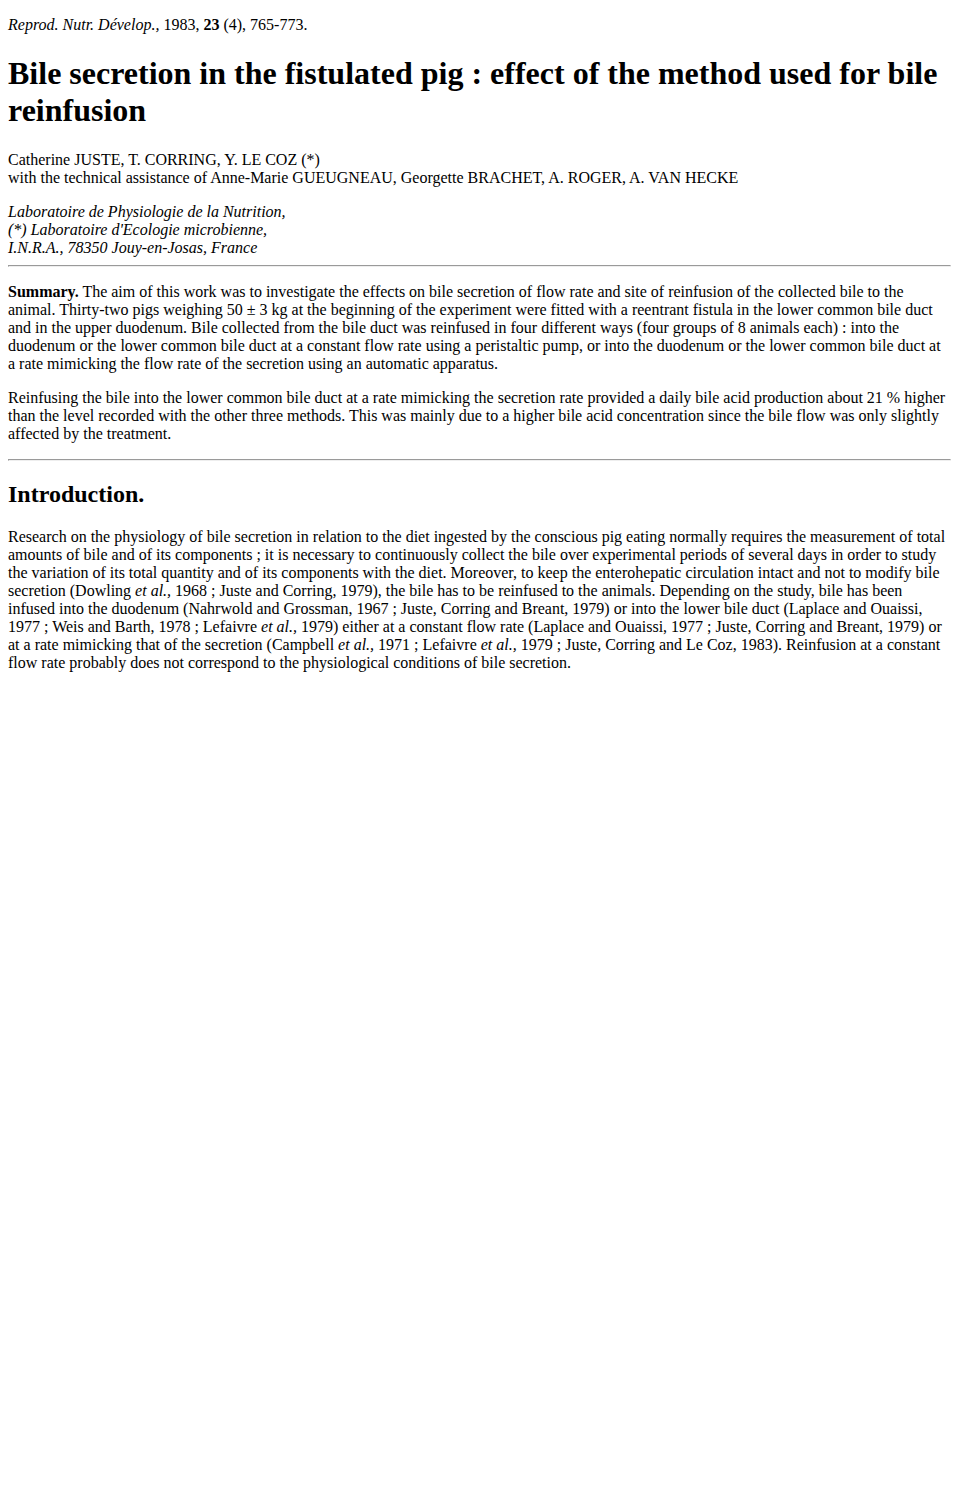Reprod. Nutr. Dévelop., 1983, 23 (4), 765-773.
Bile secretion in the fistulated pig : effect of the method used for bile reinfusion
Catherine JUSTE, T. CORRING, Y. LE COZ (*)
with the technical assistance of Anne-Marie GUEUGNEAU, Georgette BRACHET, A. ROGER, A. VAN HECKE
Laboratoire de Physiologie de la Nutrition,
(*) Laboratoire d'Ecologie microbienne,
I.N.R.A., 78350 Jouy-en-Josas, France
Summary. The aim of this work was to investigate the effects on bile secretion of flow rate and site of reinfusion of the collected bile to the animal. Thirty-two pigs weighing 50 ± 3 kg at the beginning of the experiment were fitted with a reentrant fistula in the lower common bile duct and in the upper duodenum. Bile collected from the bile duct was reinfused in four different ways (four groups of 8 animals each) : into the duodenum or the lower common bile duct at a constant flow rate using a peristaltic pump, or into the duodenum or the lower common bile duct at a rate mimicking the flow rate of the secretion using an automatic apparatus.
Reinfusing the bile into the lower common bile duct at a rate mimicking the secretion rate provided a daily bile acid production about 21 % higher than the level recorded with the other three methods. This was mainly due to a higher bile acid concentration since the bile flow was only slightly affected by the treatment.
Introduction.
Research on the physiology of bile secretion in relation to the diet ingested by the conscious pig eating normally requires the measurement of total amounts of bile and of its components ; it is necessary to continuously collect the bile over experimental periods of several days in order to study the variation of its total quantity and of its components with the diet. Moreover, to keep the enterohepatic circulation intact and not to modify bile secretion (Dowling et al., 1968 ; Juste and Corring, 1979), the bile has to be reinfused to the animals. Depending on the study, bile has been infused into the duodenum (Nahrwold and Grossman, 1967 ; Juste, Corring and Breant, 1979) or into the lower bile duct (Laplace and Ouaissi, 1977 ; Weis and Barth, 1978 ; Lefaivre et al., 1979) either at a constant flow rate (Laplace and Ouaissi, 1977 ; Juste, Corring and Breant, 1979) or at a rate mimicking that of the secretion (Campbell et al., 1971 ; Lefaivre et al., 1979 ; Juste, Corring and Le Coz, 1983). Reinfusion at a constant flow rate probably does not correspond to the physiological conditions of bile secretion.